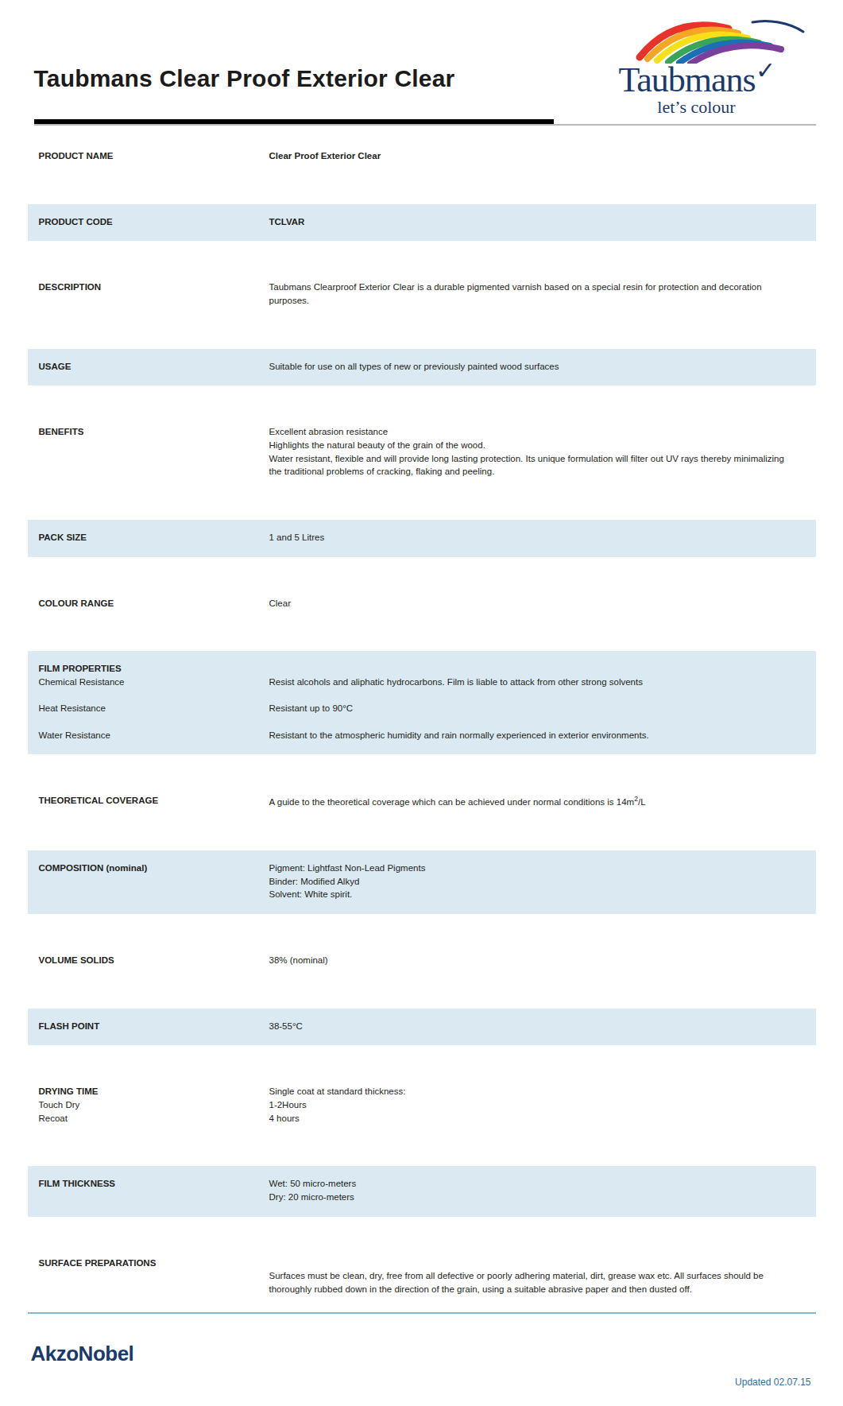Taubmans Clear Proof Exterior Clear
Taubmans✓
let’s colour
| PRODUCT NAME | Clear Proof Exterior Clear |
| PRODUCT CODE | TCLVAR |
| DESCRIPTION | Taubmans Clearproof Exterior Clear is a durable pigmented varnish based on a special resin for protection and decoration purposes. |
| USAGE | Suitable for use on all types of new or previously painted wood surfaces |
| BENEFITS | Excellent abrasion resistance Highlights the natural beauty of the grain of the wood. Water resistant, flexible and will provide long lasting protection. Its unique formulation will filter out UV rays thereby minimalizing the traditional problems of cracking, flaking and peeling. |
| PACK SIZE | 1 and 5 Litres |
| COLOUR RANGE | Clear |
| FILM PROPERTIES Chemical Resistance Heat Resistance Water Resistance | Resist alcohols and aliphatic hydrocarbons. Film is liable to attack from other strong solvents Resistant up to 90°C Resistant to the atmospheric humidity and rain normally experienced in exterior environments. |
| THEORETICAL COVERAGE | A guide to the theoretical coverage which can be achieved under normal conditions is 14m 2 /L |
| COMPOSITION (nominal) | Pigment: Lightfast Non-Lead Pigments Binder: Modified Alkyd Solvent: White spirit. |
| VOLUME SOLIDS | 38% (nominal) |
| FLASH POINT | 38-55°C |
| DRYING TIME Touch Dry Recoat | Single coat at standard thickness: 1-2Hours 4 hours |
| FILM THICKNESS | Wet: 50 micro-meters Dry: 20 micro-meters |
| SURFACE PREPARATIONS | Surfaces must be clean, dry, free from all defective or poorly adhering material, dirt, grease wax etc. All surfaces should be thoroughly rubbed down in the direction of the grain, using a suitable abrasive paper and then dusted off. |
AkzoNobel Updated 02.07.15